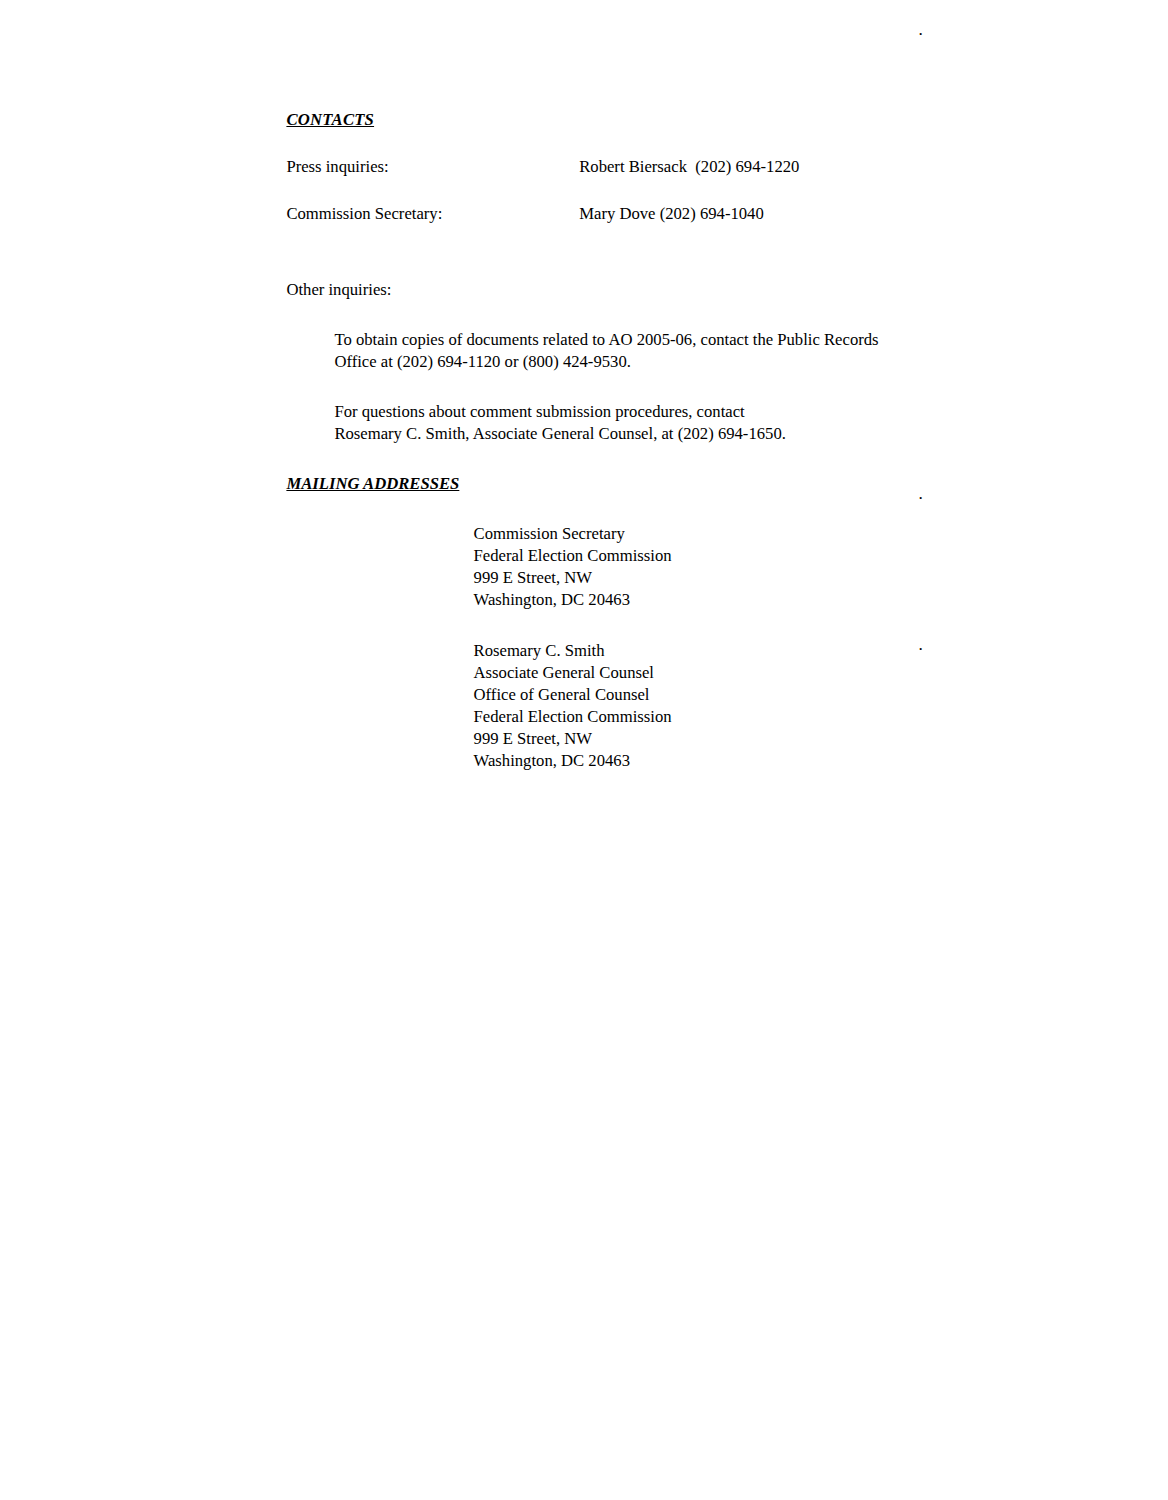.
.
.
CONTACTS
| Press inquiries: | Robert Biersack (202) 694-1220 |
| Commission Secretary: | Mary Dove (202) 694-1040 |
Other inquiries:
To obtain copies of documents related to AO 2005-06, contact the Public Records
Office at (202) 694-1120 or (800) 424-9530.
For questions about comment submission procedures, contact
Rosemary C. Smith, Associate General Counsel, at (202) 694-1650.
MAILING ADDRESSES
Commission Secretary
Federal Election Commission
999 E Street, NW
Washington, DC 20463
Rosemary C. Smith
Associate General Counsel
Office of General Counsel
Federal Election Commission
999 E Street, NW
Washington, DC 20463